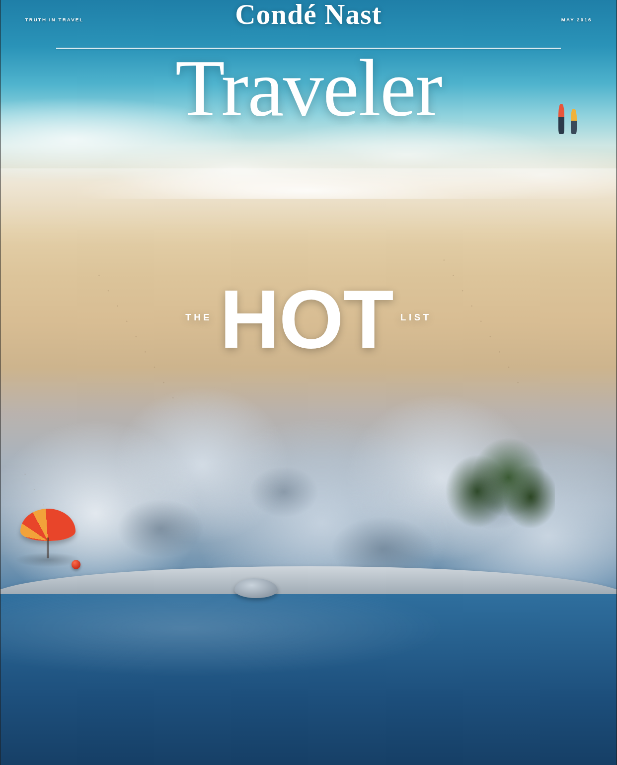Condé Nast
Truth in Travel May 2016
Traveler
The HOT List
Cover story: The Hot List.